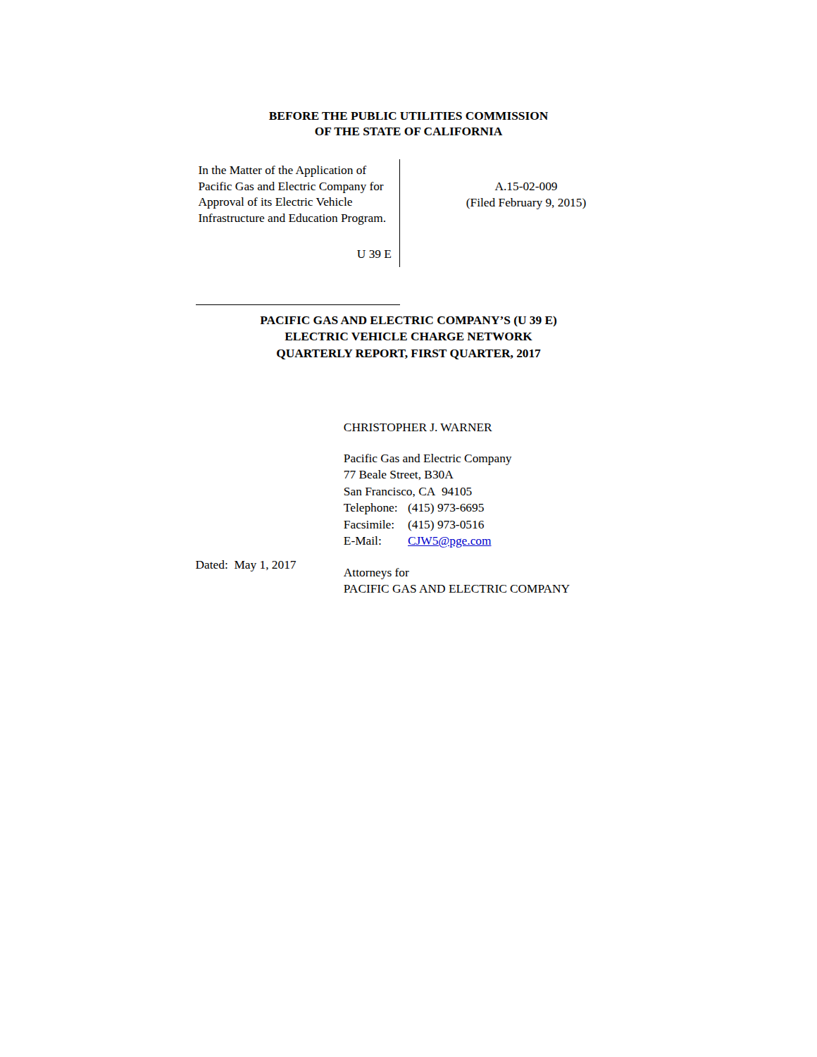BEFORE THE PUBLIC UTILITIES COMMISSION
OF THE STATE OF CALIFORNIA
| In the Matter of the Application of Pacific Gas and Electric Company for Approval of its Electric Vehicle Infrastructure and Education Program. U 39 E | A.15-02-009 (Filed February 9, 2015) |
PACIFIC GAS AND ELECTRIC COMPANY’S (U 39 E)
ELECTRIC VEHICLE CHARGE NETWORK
QUARTERLY REPORT, FIRST QUARTER, 2017
| Dated: May 1, 2017 | CHRISTOPHER J. WARNER Pacific Gas and Electric Company 77 Beale Street, B30A San Francisco, CA 94105 Telephone: (415) 973-6695 Facsimile: (415) 973-0516 E-Mail: CJW5@pge.com Attorneys for PACIFIC GAS AND ELECTRIC COMPANY |